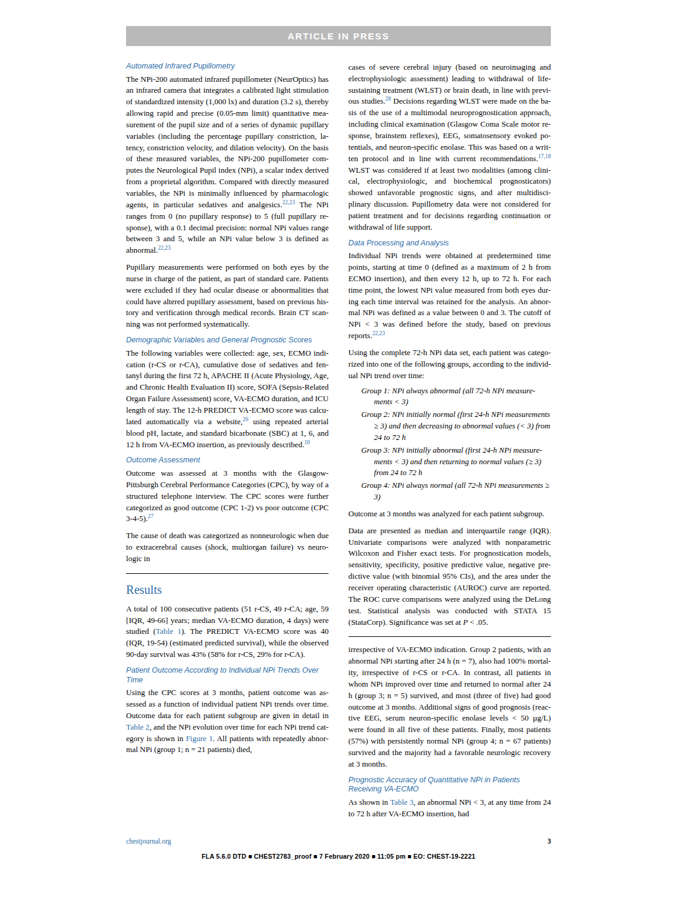ARTICLE IN PRESS
Automated Infrared Pupillometry
The NPi-200 automated infrared pupillometer (NeurOptics) has an infrared camera that integrates a calibrated light stimulation of standardized intensity (1,000 lx) and duration (3.2 s), thereby allowing rapid and precise (0.05-mm limit) quantitative measurement of the pupil size and of a series of dynamic pupillary variables (including the percentage pupillary constriction, latency, constriction velocity, and dilation velocity). On the basis of these measured variables, the NPi-200 pupillometer computes the Neurological Pupil index (NPi), a scalar index derived from a proprietal algorithm. Compared with directly measured variables, the NPi is minimally influenced by pharmacologic agents, in particular sedatives and analgesics.22,23 The NPi ranges from 0 (no pupillary response) to 5 (full pupillary response), with a 0.1 decimal precision: normal NPi values range between 3 and 5, while an NPi value below 3 is defined as abnormal.22,23
Pupillary measurements were performed on both eyes by the nurse in charge of the patient, as part of standard care. Patients were excluded if they had ocular disease or abnormalities that could have altered pupillary assessment, based on previous history and verification through medical records. Brain CT scanning was not performed systematically.
Demographic Variables and General Prognostic Scores
The following variables were collected: age, sex, ECMO indication (r-CS or r-CA), cumulative dose of sedatives and fentanyl during the first 72 h, APACHE II (Acute Physiology, Age, and Chronic Health Evaluation II) score, SOFA (Sepsis-Related Organ Failure Assessment) score, VA-ECMO duration, and ICU length of stay. The 12-h PREDICT VA-ECMO score was calculated automatically via a website,26 using repeated arterial blood pH, lactate, and standard bicarbonate (SBC) at 1, 6, and 12 h from VA-ECMO insertion, as previously described.10
Outcome Assessment
Outcome was assessed at 3 months with the Glasgow-Pittsburgh Cerebral Performance Categories (CPC), by way of a structured telephone interview. The CPC scores were further categorized as good outcome (CPC 1-2) vs poor outcome (CPC 3-4-5).27
The cause of death was categorized as nonneurologic when due to extracerebral causes (shock, multiorgan failure) vs neurologic in
Results
A total of 100 consecutive patients (51 r-CS, 49 r-CA; age, 59 [IQR, 49-66] years; median VA-ECMO duration, 4 days) were studied (Table 1). The PREDICT VA-ECMO score was 40 (IQR, 19-54) (estimated predicted survival), while the observed 90-day survival was 43% (58% for r-CS, 29% for r-CA).
Patient Outcome According to Individual NPi Trends Over Time
Using the CPC scores at 3 months, patient outcome was assessed as a function of individual patient NPi trends over time. Outcome data for each patient subgroup are given in detail in Table 2, and the NPi evolution over time for each NPi trend category is shown in Figure 1. All patients with repeatedly abnormal NPi (group 1; n = 21 patients) died,
cases of severe cerebral injury (based on neuroimaging and electrophysiologic assessment) leading to withdrawal of life-sustaining treatment (WLST) or brain death, in line with previous studies.28 Decisions regarding WLST were made on the basis of the use of a multimodal neuroprognostication approach, including clinical examination (Glasgow Coma Scale motor response, brainstem reflexes), EEG, somatosensory evoked potentials, and neuron-specific enolase. This was based on a written protocol and in line with current recommendations.17,18 WLST was considered if at least two modalities (among clinical, electrophysiologic, and biochemical prognosticators) showed unfavorable prognostic signs, and after multidisciplinary discussion. Pupillometry data were not considered for patient treatment and for decisions regarding continuation or withdrawal of life support.
Data Processing and Analysis
Individual NPi trends were obtained at predetermined time points, starting at time 0 (defined as a maximum of 2 h from ECMO insertion), and then every 12 h, up to 72 h. For each time point, the lowest NPi value measured from both eyes during each time interval was retained for the analysis. An abnormal NPi was defined as a value between 0 and 3. The cutoff of NPi < 3 was defined before the study, based on previous reports.22,23
Using the complete 72-h NPi data set, each patient was categorized into one of the following groups, according to the individual NPi trend over time:
Group 1: NPi always abnormal (all 72-h NPi measurements < 3)
Group 2: NPi initially normal (first 24-h NPi measurements ≥ 3) and then decreasing to abnormal values (< 3) from 24 to 72 h
Group 3: NPi initially abnormal (first 24-h NPi measurements < 3) and then returning to normal values (≥ 3) from 24 to 72 h
Group 4: NPi always normal (all 72-h NPi measurements ≥ 3)
Outcome at 3 months was analyzed for each patient subgroup.
Data are presented as median and interquartile range (IQR). Univariate comparisons were analyzed with nonparametric Wilcoxon and Fisher exact tests. For prognostication models, sensitivity, specificity, positive predictive value, negative predictive value (with binomial 95% CIs), and the area under the receiver operating characteristic (AUROC) curve are reported. The ROC curve comparisons were analyzed using the DeLong test. Statistical analysis was conducted with STATA 15 (StataCorp). Significance was set at P < .05.
irrespective of VA-ECMO indication. Group 2 patients, with an abnormal NPi starting after 24 h (n = 7), also had 100% mortality, irrespective of r-CS or r-CA. In contrast, all patients in whom NPi improved over time and returned to normal after 24 h (group 3; n = 5) survived, and most (three of five) had good outcome at 3 months. Additional signs of good prognosis (reactive EEG, serum neuron-specific enolase levels < 50 µg/L) were found in all five of these patients. Finally, most patients (57%) with persistently normal NPi (group 4; n = 67 patients) survived and the majority had a favorable neurologic recovery at 3 months.
Prognostic Accuracy of Quantitative NPi in Patients Receiving VA-ECMO
As shown in Table 3, an abnormal NPi < 3, at any time from 24 to 72 h after VA-ECMO insertion, had
chestjournal.org
3
FLA 5.6.0 DTD ■ CHEST2783_proof ■ 7 February 2020 ■ 11:05 pm ■ EO: CHEST-19-2221